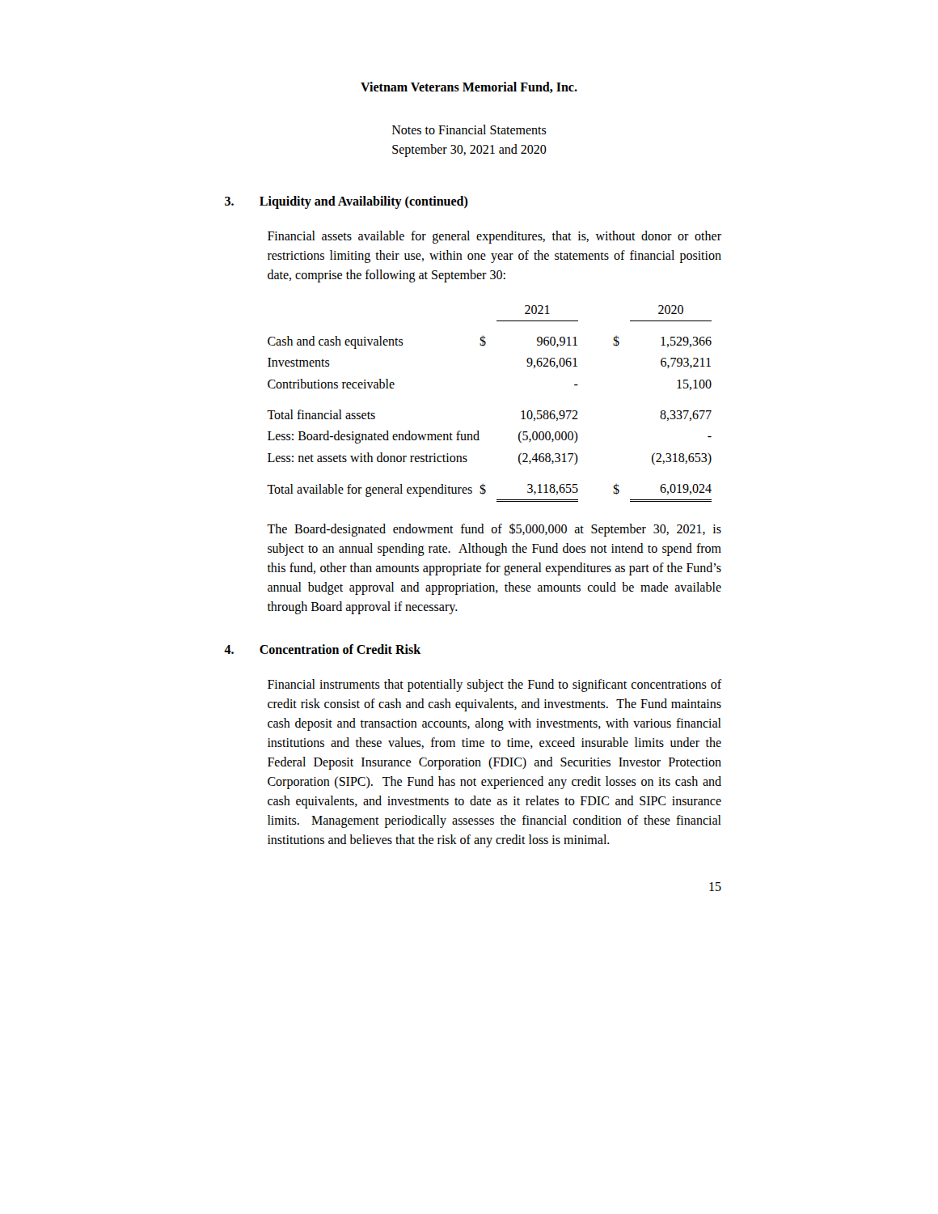Vietnam Veterans Memorial Fund, Inc.
Notes to Financial Statements
September 30, 2021 and 2020
3.
Liquidity and Availability (continued)
Financial assets available for general expenditures, that is, without donor or other restrictions limiting their use, within one year of the statements of financial position date, comprise the following at September 30:
| | | 2021 | | | 2020 |
| Cash and cash equivalents | $ | 960,911 | | $ | 1,529,366 |
| Investments | | 9,626,061 | | | 6,793,211 |
| Contributions receivable | | - | | | 15,100 |
| Total financial assets | | 10,586,972 | | | 8,337,677 |
| Less: Board-designated endowment fund | | (5,000,000) | | | - |
| Less: net assets with donor restrictions | | (2,468,317) | | | (2,318,653) |
| Total available for general expenditures | $ | 3,118,655 | | $ | 6,019,024 |
The Board-designated endowment fund of $5,000,000 at September 30, 2021, is subject to an annual spending rate. Although the Fund does not intend to spend from this fund, other than amounts appropriate for general expenditures as part of the Fund’s annual budget approval and appropriation, these amounts could be made available through Board approval if necessary.
4.
Concentration of Credit Risk
Financial instruments that potentially subject the Fund to significant concentrations of credit risk consist of cash and cash equivalents, and investments. The Fund maintains cash deposit and transaction accounts, along with investments, with various financial institutions and these values, from time to time, exceed insurable limits under the Federal Deposit Insurance Corporation (FDIC) and Securities Investor Protection Corporation (SIPC). The Fund has not experienced any credit losses on its cash and cash equivalents, and investments to date as it relates to FDIC and SIPC insurance limits. Management periodically assesses the financial condition of these financial institutions and believes that the risk of any credit loss is minimal.
15